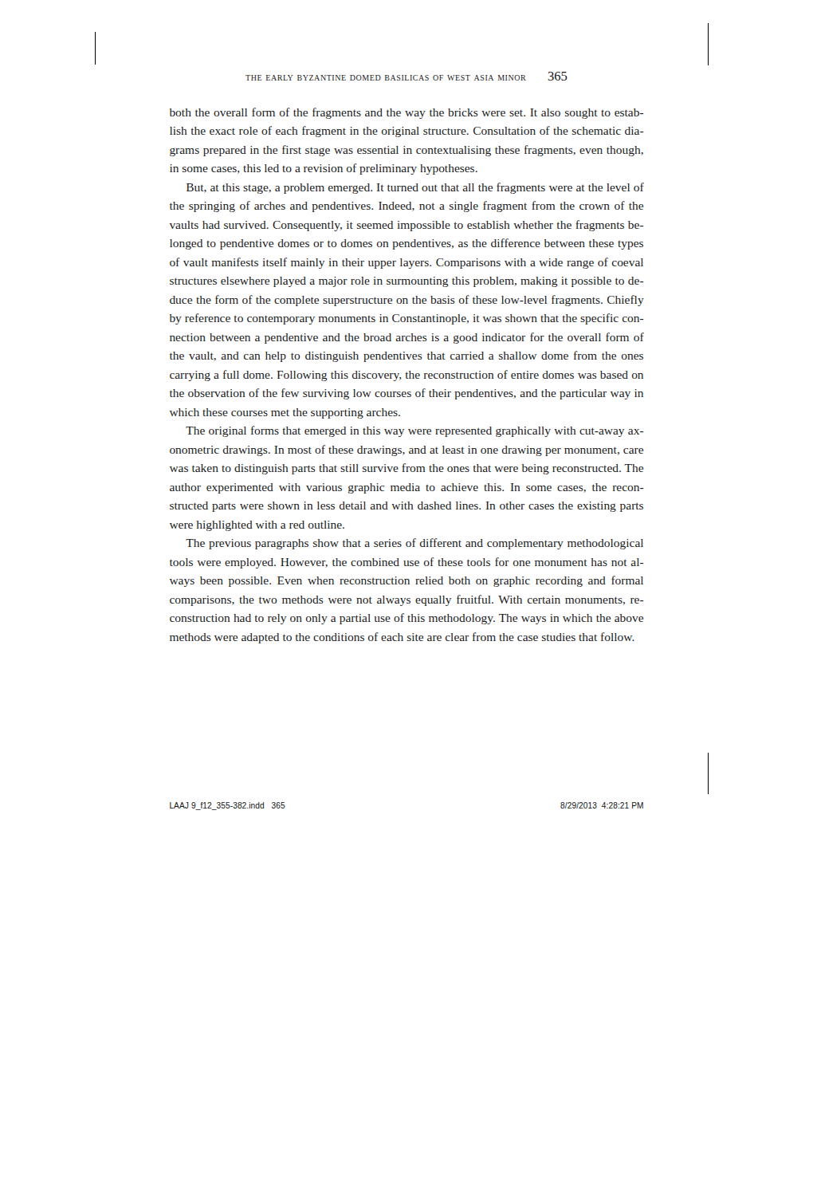the early byzantine domed basilicas of west asia minor365
both the overall form of the fragments and the way the bricks were set. It also sought to establish the exact role of each fragment in the original structure. Consultation of the schematic diagrams prepared in the first stage was essential in contextualising these fragments, even though, in some cases, this led to a revision of preliminary hypotheses.
But, at this stage, a problem emerged. It turned out that all the fragments were at the level of the springing of arches and pendentives. Indeed, not a single fragment from the crown of the vaults had survived. Consequently, it seemed impossible to establish whether the fragments belonged to pendentive domes or to domes on pendentives, as the difference between these types of vault manifests itself mainly in their upper layers. Comparisons with a wide range of coeval structures elsewhere played a major role in surmounting this problem, making it possible to deduce the form of the complete superstructure on the basis of these low-level fragments. Chiefly by reference to contemporary monuments in Constantinople, it was shown that the specific connection between a pendentive and the broad arches is a good indicator for the overall form of the vault, and can help to distinguish pendentives that carried a shallow dome from the ones carrying a full dome. Following this discovery, the reconstruction of entire domes was based on the observation of the few surviving low courses of their pendentives, and the particular way in which these courses met the supporting arches.
The original forms that emerged in this way were represented graphically with cut-away axonometric drawings. In most of these drawings, and at least in one drawing per monument, care was taken to distinguish parts that still survive from the ones that were being reconstructed. The author experimented with various graphic media to achieve this. In some cases, the reconstructed parts were shown in less detail and with dashed lines. In other cases the existing parts were highlighted with a red outline.
The previous paragraphs show that a series of different and complementary methodological tools were employed. However, the combined use of these tools for one monument has not always been possible. Even when reconstruction relied both on graphic recording and formal comparisons, the two methods were not always equally fruitful. With certain monuments, reconstruction had to rely on only a partial use of this methodology. The ways in which the above methods were adapted to the conditions of each site are clear from the case studies that follow.
LAAJ 9_f12_355-382.indd 365 8/29/2013 4:28:21 PM